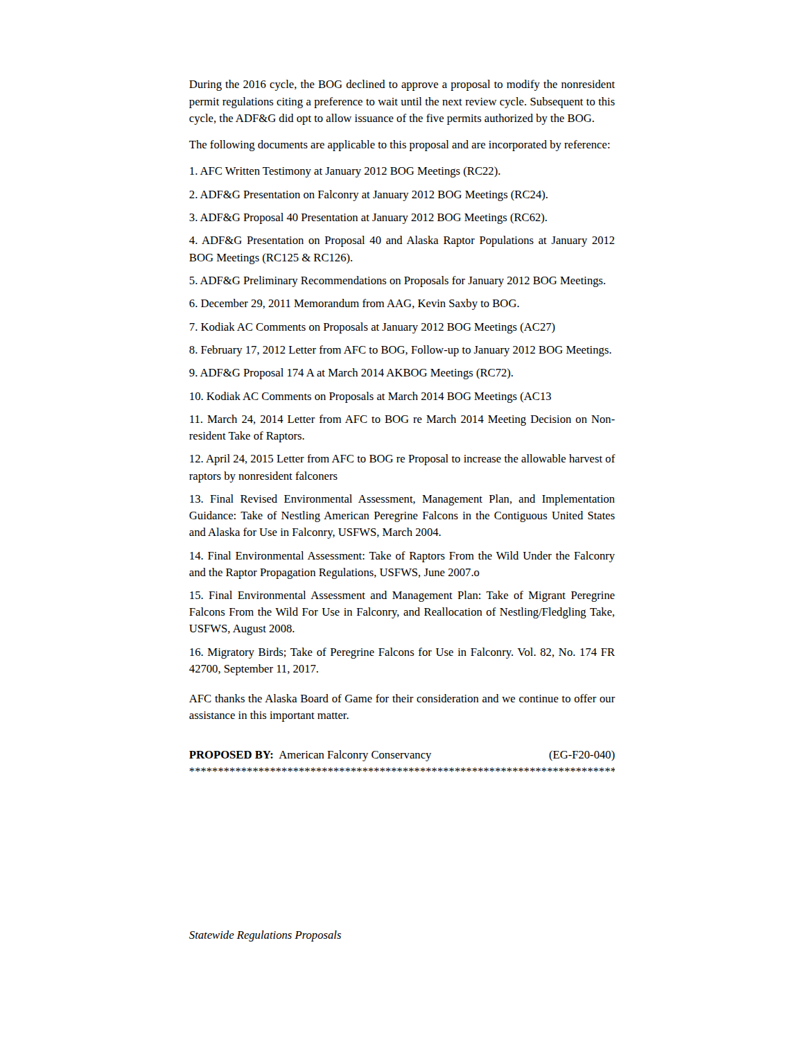During the 2016 cycle, the BOG declined to approve a proposal to modify the nonresident permit regulations citing a preference to wait until the next review cycle. Subsequent to this cycle, the ADF&G did opt to allow issuance of the five permits authorized by the BOG.
The following documents are applicable to this proposal and are incorporated by reference:
1. AFC Written Testimony at January 2012 BOG Meetings (RC22).
2. ADF&G Presentation on Falconry at January 2012 BOG Meetings (RC24).
3. ADF&G Proposal 40 Presentation at January 2012 BOG Meetings (RC62).
4. ADF&G Presentation on Proposal 40 and Alaska Raptor Populations at January 2012 BOG Meetings (RC125 & RC126).
5. ADF&G Preliminary Recommendations on Proposals for January 2012 BOG Meetings.
6. December 29, 2011 Memorandum from AAG, Kevin Saxby to BOG.
7. Kodiak AC Comments on Proposals at January 2012 BOG Meetings (AC27)
8. February 17, 2012 Letter from AFC to BOG, Follow-up to January 2012 BOG Meetings.
9. ADF&G Proposal 174 A at March 2014 AKBOG Meetings (RC72).
10. Kodiak AC Comments on Proposals at March 2014 BOG Meetings (AC13
11. March 24, 2014 Letter from AFC to BOG re March 2014 Meeting Decision on Non-resident Take of Raptors.
12. April 24, 2015 Letter from AFC to BOG re Proposal to increase the allowable harvest of raptors by nonresident falconers
13. Final Revised Environmental Assessment, Management Plan, and Implementation Guidance: Take of Nestling American Peregrine Falcons in the Contiguous United States and Alaska for Use in Falconry, USFWS, March 2004.
14. Final Environmental Assessment: Take of Raptors From the Wild Under the Falconry and the Raptor Propagation Regulations, USFWS, June 2007.o
15. Final Environmental Assessment and Management Plan: Take of Migrant Peregrine Falcons From the Wild For Use in Falconry, and Reallocation of Nestling/Fledgling Take, USFWS, August 2008.
16. Migratory Birds; Take of Peregrine Falcons for Use in Falconry. Vol. 82, No. 174 FR 42700, September 11, 2017.
AFC thanks the Alaska Board of Game for their consideration and we continue to offer our assistance in this important matter.
PROPOSED BY: American Falconry Conservancy(EG-F20-040)
*****************************************************************************
Statewide Regulations Proposals